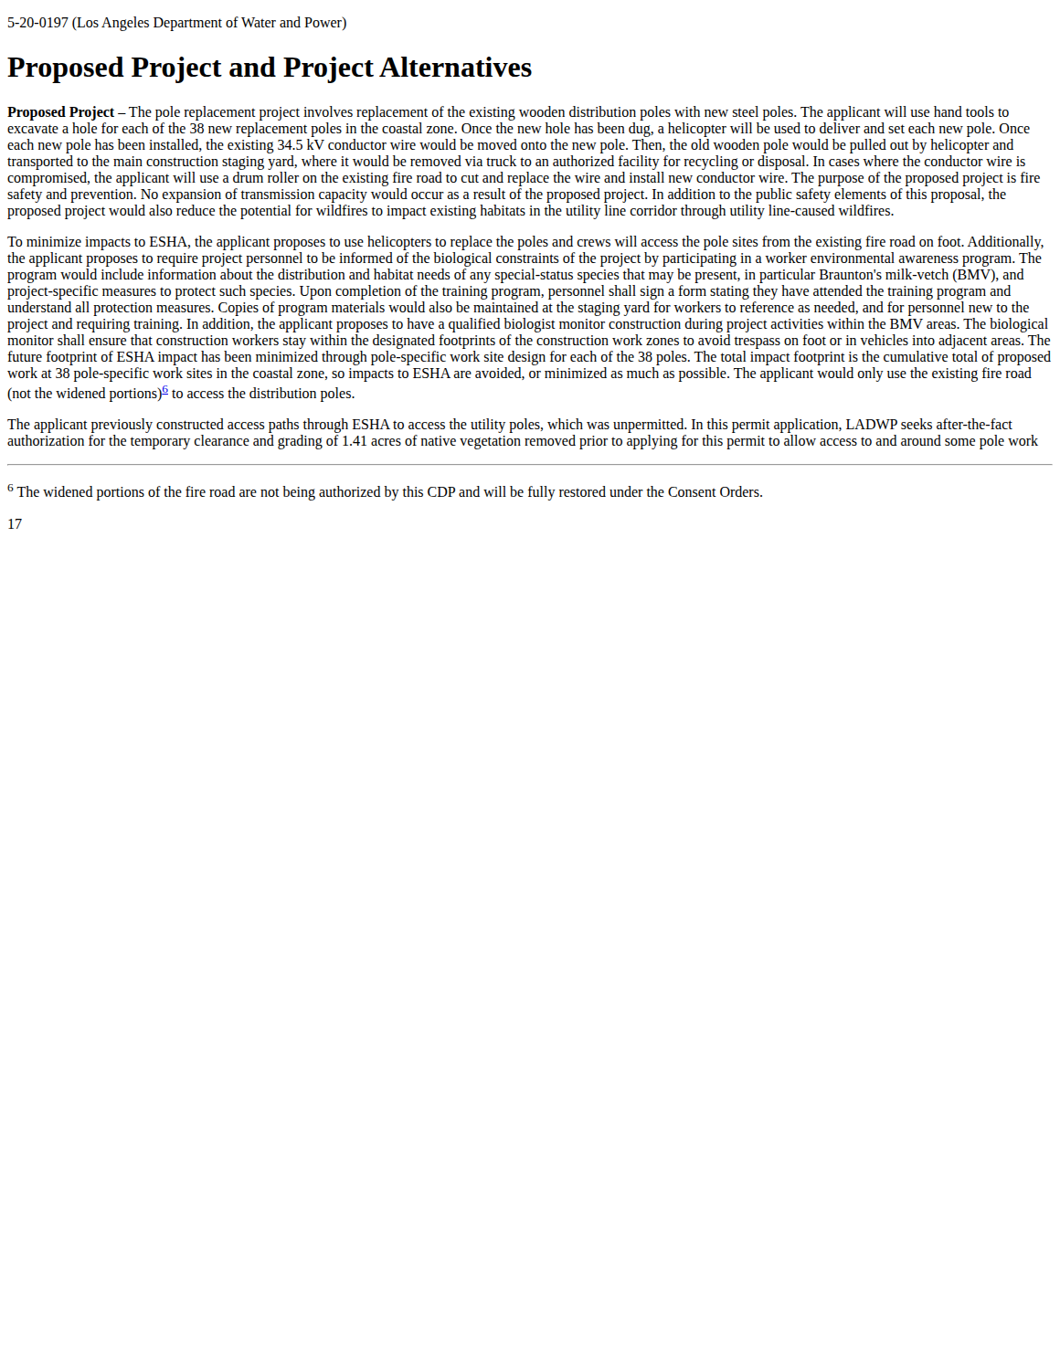5-20-0197 (Los Angeles Department of Water and Power)
Proposed Project and Project Alternatives
Proposed Project – The pole replacement project involves replacement of the existing wooden distribution poles with new steel poles. The applicant will use hand tools to excavate a hole for each of the 38 new replacement poles in the coastal zone. Once the new hole has been dug, a helicopter will be used to deliver and set each new pole. Once each new pole has been installed, the existing 34.5 kV conductor wire would be moved onto the new pole. Then, the old wooden pole would be pulled out by helicopter and transported to the main construction staging yard, where it would be removed via truck to an authorized facility for recycling or disposal. In cases where the conductor wire is compromised, the applicant will use a drum roller on the existing fire road to cut and replace the wire and install new conductor wire. The purpose of the proposed project is fire safety and prevention. No expansion of transmission capacity would occur as a result of the proposed project. In addition to the public safety elements of this proposal, the proposed project would also reduce the potential for wildfires to impact existing habitats in the utility line corridor through utility line-caused wildfires.
To minimize impacts to ESHA, the applicant proposes to use helicopters to replace the poles and crews will access the pole sites from the existing fire road on foot. Additionally, the applicant proposes to require project personnel to be informed of the biological constraints of the project by participating in a worker environmental awareness program. The program would include information about the distribution and habitat needs of any special-status species that may be present, in particular Braunton's milk-vetch (BMV), and project-specific measures to protect such species. Upon completion of the training program, personnel shall sign a form stating they have attended the training program and understand all protection measures. Copies of program materials would also be maintained at the staging yard for workers to reference as needed, and for personnel new to the project and requiring training. In addition, the applicant proposes to have a qualified biologist monitor construction during project activities within the BMV areas. The biological monitor shall ensure that construction workers stay within the designated footprints of the construction work zones to avoid trespass on foot or in vehicles into adjacent areas. The future footprint of ESHA impact has been minimized through pole-specific work site design for each of the 38 poles. The total impact footprint is the cumulative total of proposed work at 38 pole-specific work sites in the coastal zone, so impacts to ESHA are avoided, or minimized as much as possible. The applicant would only use the existing fire road (not the widened portions)6 to access the distribution poles.
The applicant previously constructed access paths through ESHA to access the utility poles, which was unpermitted. In this permit application, LADWP seeks after-the-fact authorization for the temporary clearance and grading of 1.41 acres of native vegetation removed prior to applying for this permit to allow access to and around some pole work
6 The widened portions of the fire road are not being authorized by this CDP and will be fully restored under the Consent Orders.
17